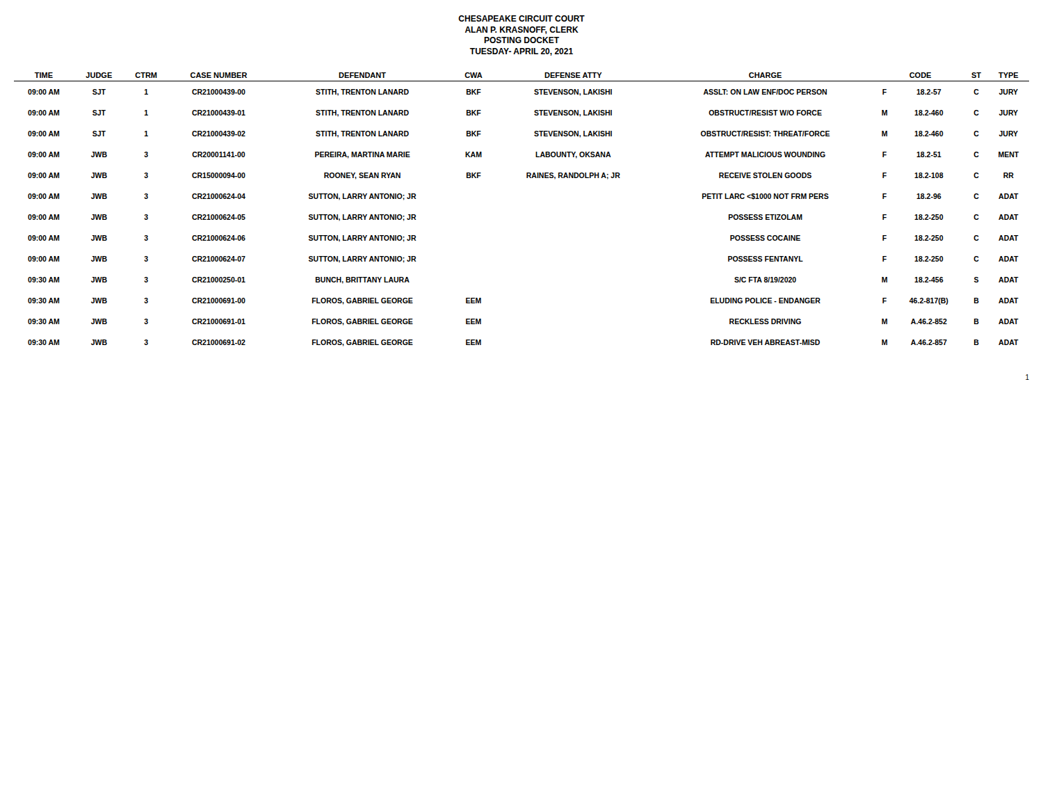CHESAPEAKE CIRCUIT COURT
ALAN P. KRASNOFF, CLERK
POSTING DOCKET
TUESDAY- APRIL 20, 2021
| TIME | JUDGE | CTRM | CASE NUMBER | DEFENDANT | CWA | DEFENSE ATTY | CHARGE | CODE | ST | TYPE |
| --- | --- | --- | --- | --- | --- | --- | --- | --- | --- | --- |
| 09:00 AM | SJT | 1 | CR21000439-00 | STITH, TRENTON LANARD | BKF | STEVENSON, LAKISHI | ASSLT: ON LAW ENF/DOC PERSON | F | 18.2-57 | C | JURY |
| 09:00 AM | SJT | 1 | CR21000439-01 | STITH, TRENTON LANARD | BKF | STEVENSON, LAKISHI | OBSTRUCT/RESIST W/O FORCE | M | 18.2-460 | C | JURY |
| 09:00 AM | SJT | 1 | CR21000439-02 | STITH, TRENTON LANARD | BKF | STEVENSON, LAKISHI | OBSTRUCT/RESIST: THREAT/FORCE | M | 18.2-460 | C | JURY |
| 09:00 AM | JWB | 3 | CR20001141-00 | PEREIRA, MARTINA MARIE | KAM | LABOUNTY, OKSANA | ATTEMPT MALICIOUS WOUNDING | F | 18.2-51 | C | MENT |
| 09:00 AM | JWB | 3 | CR15000094-00 | ROONEY, SEAN RYAN | BKF | RAINES, RANDOLPH A; JR | RECEIVE STOLEN GOODS | F | 18.2-108 | C | RR |
| 09:00 AM | JWB | 3 | CR21000624-04 | SUTTON, LARRY ANTONIO; JR | | | PETIT LARC <$1000 NOT FRM PERS | F | 18.2-96 | C | ADAT |
| 09:00 AM | JWB | 3 | CR21000624-05 | SUTTON, LARRY ANTONIO; JR | | | POSSESS ETIZOLAM | F | 18.2-250 | C | ADAT |
| 09:00 AM | JWB | 3 | CR21000624-06 | SUTTON, LARRY ANTONIO; JR | | | POSSESS COCAINE | F | 18.2-250 | C | ADAT |
| 09:00 AM | JWB | 3 | CR21000624-07 | SUTTON, LARRY ANTONIO; JR | | | POSSESS FENTANYL | F | 18.2-250 | C | ADAT |
| 09:30 AM | JWB | 3 | CR21000250-01 | BUNCH, BRITTANY LAURA | | | S/C FTA 8/19/2020 | M | 18.2-456 | S | ADAT |
| 09:30 AM | JWB | 3 | CR21000691-00 | FLOROS, GABRIEL GEORGE | EEM | | ELUDING POLICE - ENDANGER | F | 46.2-817(B) | B | ADAT |
| 09:30 AM | JWB | 3 | CR21000691-01 | FLOROS, GABRIEL GEORGE | EEM | | RECKLESS DRIVING | M | A.46.2-852 | B | ADAT |
| 09:30 AM | JWB | 3 | CR21000691-02 | FLOROS, GABRIEL GEORGE | EEM | | RD-DRIVE VEH ABREAST-MISD | M | A.46.2-857 | B | ADAT |
1